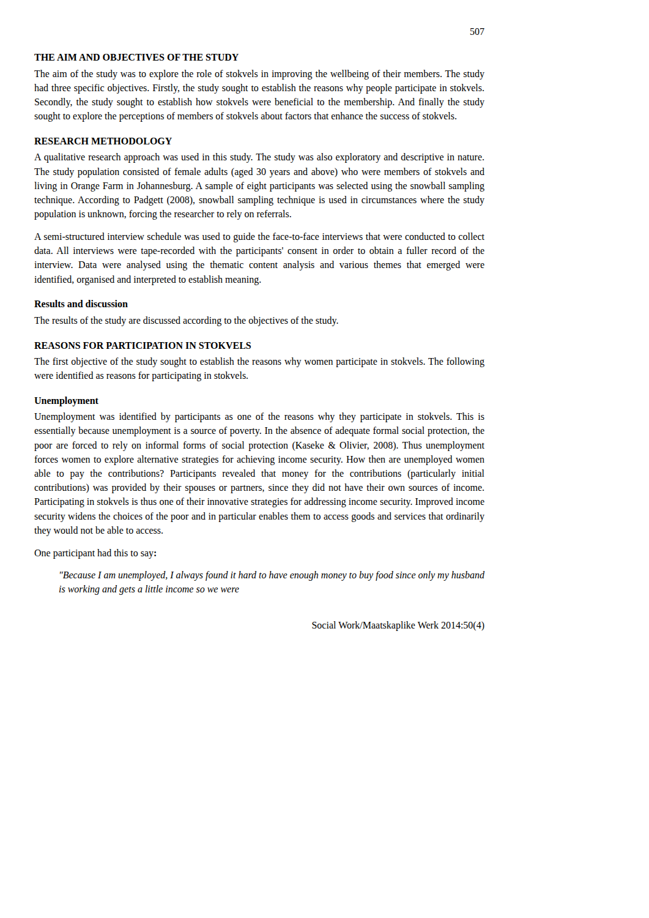507
The Aim and Objectives of the Study
The aim of the study was to explore the role of stokvels in improving the wellbeing of their members. The study had three specific objectives. Firstly, the study sought to establish the reasons why people participate in stokvels. Secondly, the study sought to establish how stokvels were beneficial to the membership. And finally the study sought to explore the perceptions of members of stokvels about factors that enhance the success of stokvels.
Research Methodology
A qualitative research approach was used in this study. The study was also exploratory and descriptive in nature. The study population consisted of female adults (aged 30 years and above) who were members of stokvels and living in Orange Farm in Johannesburg. A sample of eight participants was selected using the snowball sampling technique. According to Padgett (2008), snowball sampling technique is used in circumstances where the study population is unknown, forcing the researcher to rely on referrals.
A semi-structured interview schedule was used to guide the face-to-face interviews that were conducted to collect data. All interviews were tape-recorded with the participants' consent in order to obtain a fuller record of the interview. Data were analysed using the thematic content analysis and various themes that emerged were identified, organised and interpreted to establish meaning.
Results and discussion
The results of the study are discussed according to the objectives of the study.
Reasons for Participation in Stokvels
The first objective of the study sought to establish the reasons why women participate in stokvels. The following were identified as reasons for participating in stokvels.
Unemployment
Unemployment was identified by participants as one of the reasons why they participate in stokvels. This is essentially because unemployment is a source of poverty. In the absence of adequate formal social protection, the poor are forced to rely on informal forms of social protection (Kaseke & Olivier, 2008). Thus unemployment forces women to explore alternative strategies for achieving income security. How then are unemployed women able to pay the contributions? Participants revealed that money for the contributions (particularly initial contributions) was provided by their spouses or partners, since they did not have their own sources of income. Participating in stokvels is thus one of their innovative strategies for addressing income security. Improved income security widens the choices of the poor and in particular enables them to access goods and services that ordinarily they would not be able to access.
One participant had this to say:
"Because I am unemployed, I always found it hard to have enough money to buy food since only my husband is working and gets a little income so we were
Social Work/Maatskaplike Werk 2014:50(4)